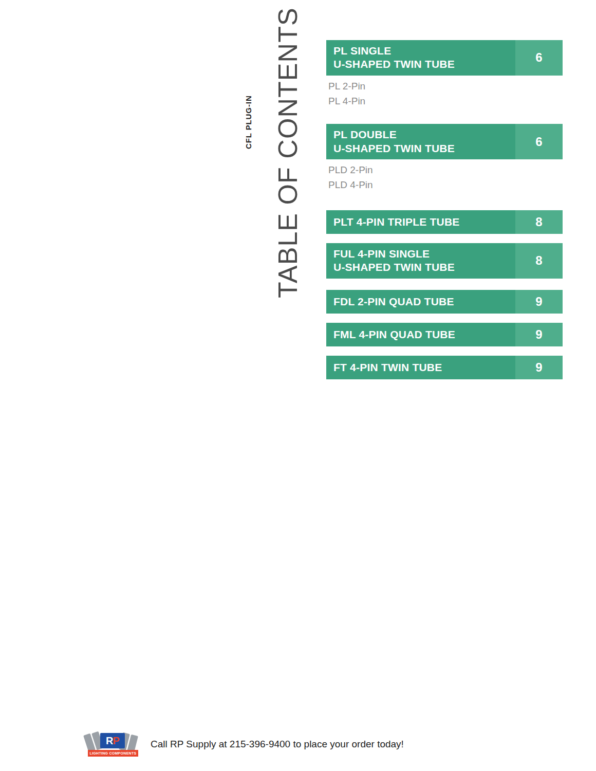CFL PLUG-IN
TABLE OF CONTENTS
PL Single
U-Shaped Twin Tube
6
PL 2-Pin
PL 4-Pin
PL Double
U-Shaped Twin Tube
6
PLD 2-Pin
PLD 4-Pin
PLT 4-Pin Triple Tube
8
FUL 4-Pin Single
U-Shaped Twin Tube
8
FDL 2-Pin Quad Tube
9
FML 4-Pin Quad Tube
9
FT 4-Pin Twin Tube
9
RP
Lighting Components
Call RP Supply at 215-396-9400 to place your order today!